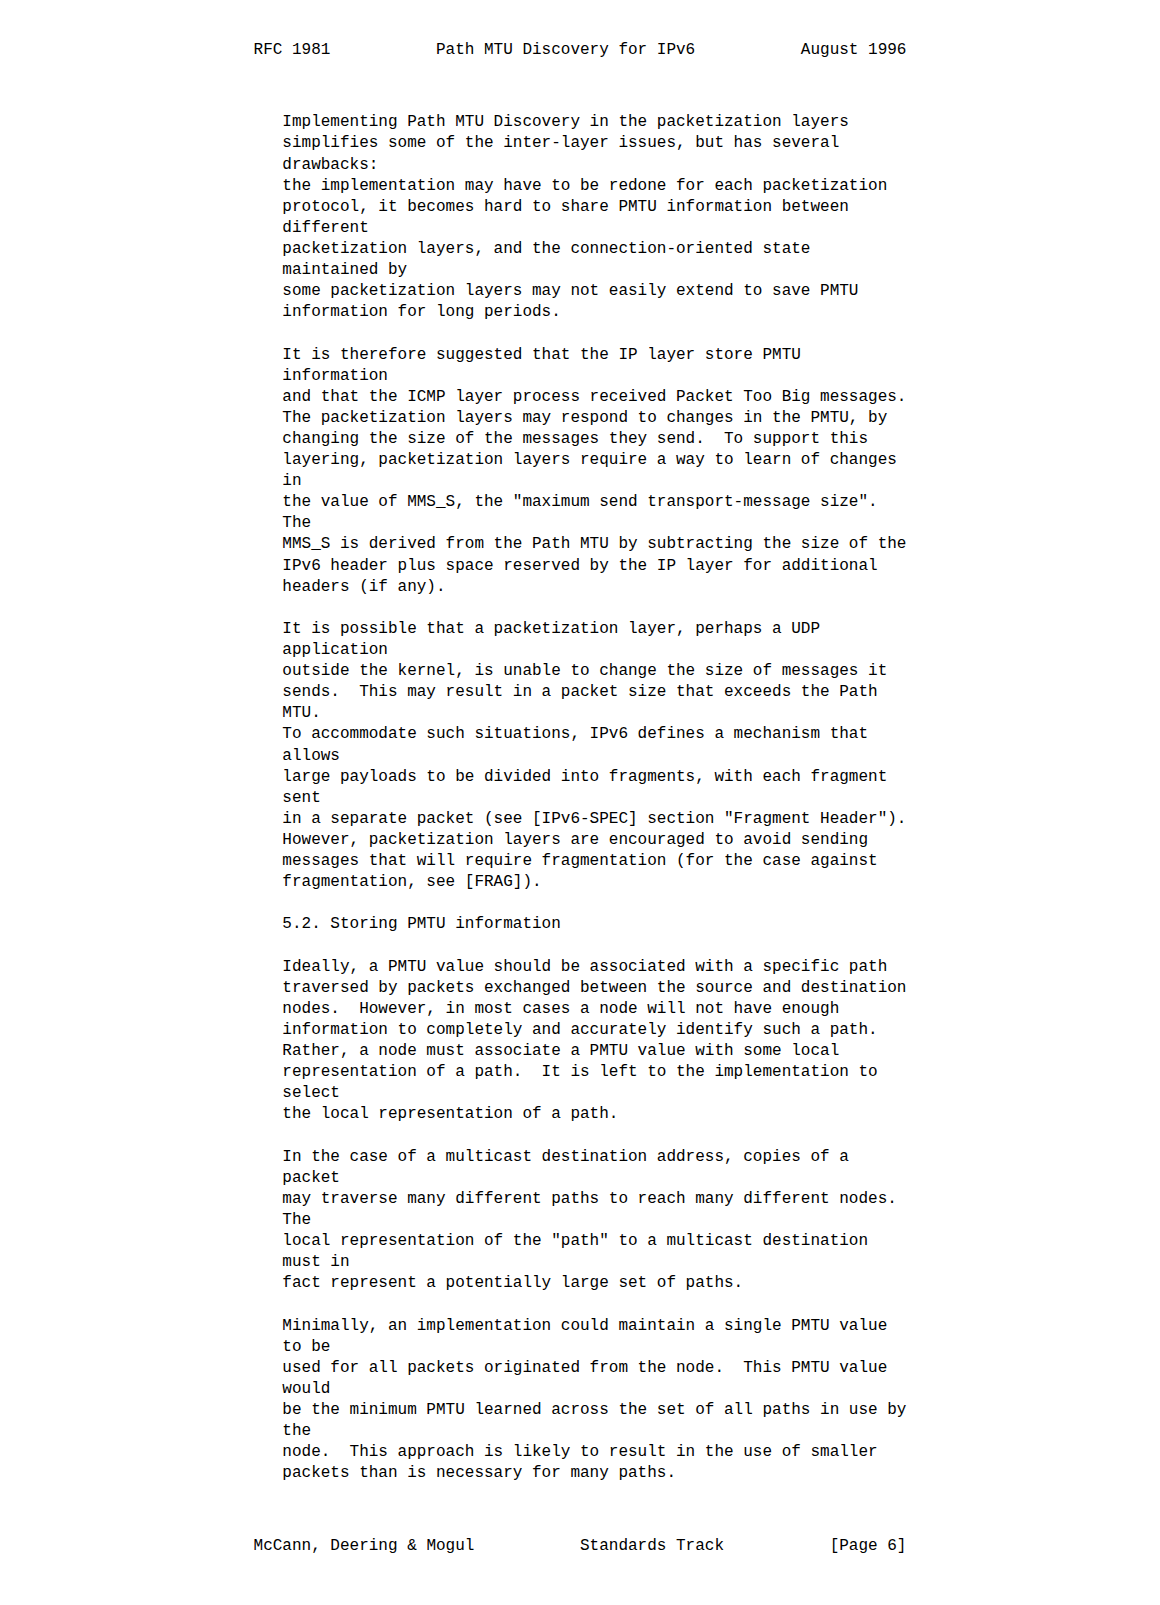RFC 1981 Path MTU Discovery for IPv6 August 1996
Implementing Path MTU Discovery in the packetization layers simplifies some of the inter-layer issues, but has several drawbacks: the implementation may have to be redone for each packetization protocol, it becomes hard to share PMTU information between different packetization layers, and the connection-oriented state maintained by some packetization layers may not easily extend to save PMTU information for long periods.
It is therefore suggested that the IP layer store PMTU information and that the ICMP layer process received Packet Too Big messages. The packetization layers may respond to changes in the PMTU, by changing the size of the messages they send. To support this layering, packetization layers require a way to learn of changes in the value of MMS_S, the "maximum send transport-message size". The MMS_S is derived from the Path MTU by subtracting the size of the IPv6 header plus space reserved by the IP layer for additional headers (if any).
It is possible that a packetization layer, perhaps a UDP application outside the kernel, is unable to change the size of messages it sends. This may result in a packet size that exceeds the Path MTU. To accommodate such situations, IPv6 defines a mechanism that allows large payloads to be divided into fragments, with each fragment sent in a separate packet (see [IPv6-SPEC] section "Fragment Header"). However, packetization layers are encouraged to avoid sending messages that will require fragmentation (for the case against fragmentation, see [FRAG]).
5.2. Storing PMTU information
Ideally, a PMTU value should be associated with a specific path traversed by packets exchanged between the source and destination nodes. However, in most cases a node will not have enough information to completely and accurately identify such a path. Rather, a node must associate a PMTU value with some local representation of a path. It is left to the implementation to select the local representation of a path.
In the case of a multicast destination address, copies of a packet may traverse many different paths to reach many different nodes. The local representation of the "path" to a multicast destination must in fact represent a potentially large set of paths.
Minimally, an implementation could maintain a single PMTU value to be used for all packets originated from the node. This PMTU value would be the minimum PMTU learned across the set of all paths in use by the node. This approach is likely to result in the use of smaller packets than is necessary for many paths.
McCann, Deering & Mogul Standards Track [Page 6]